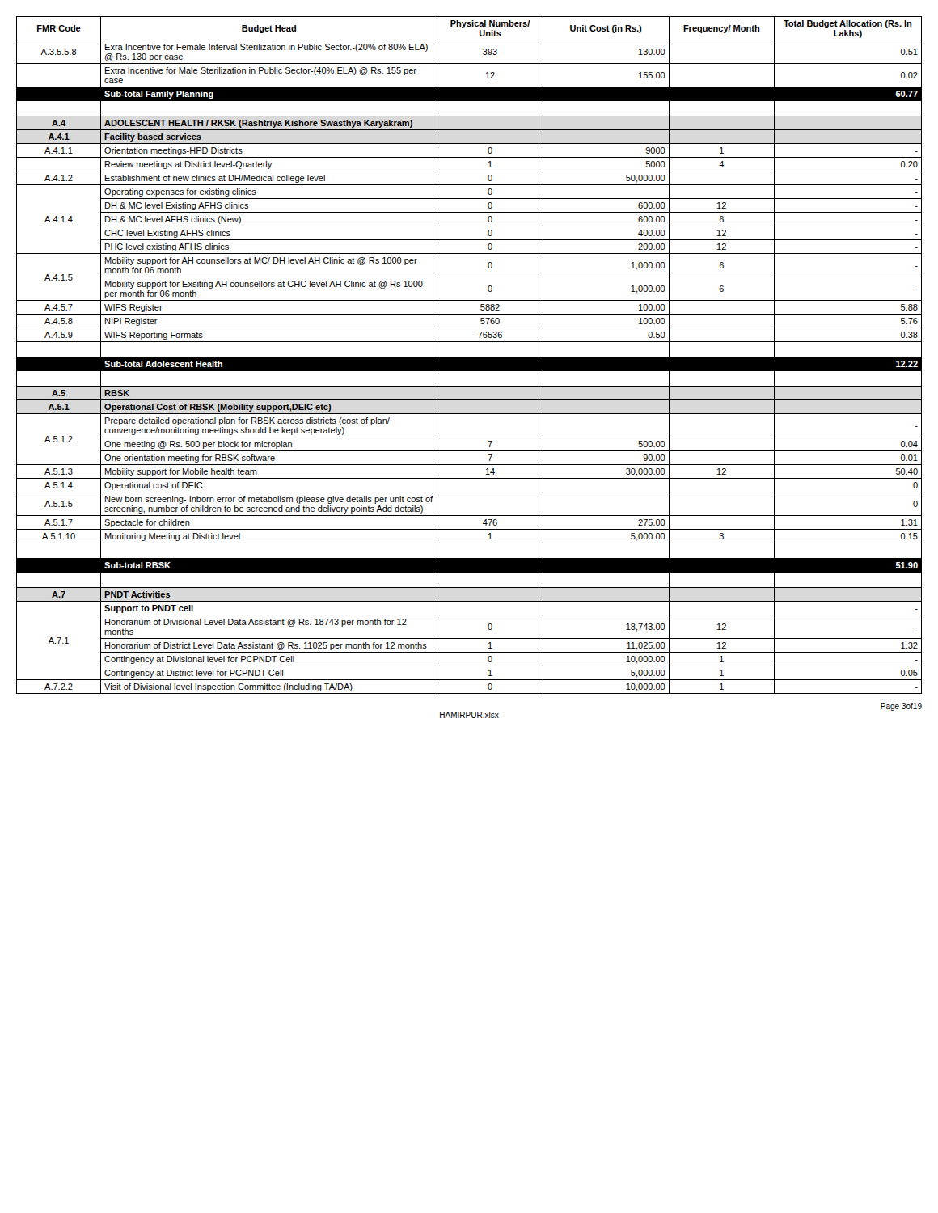| FMR Code | Budget Head | Physical Numbers/ Units | Unit Cost (in Rs.) | Frequency/ Month | Total Budget Allocation (Rs. In Lakhs) |
| --- | --- | --- | --- | --- | --- |
| A.3.5.5.8 | Exra Incentive for Female Interval Sterilization in Public Sector.-(20% of 80% ELA) @ Rs. 130 per case | 393 | 130.00 | | 0.51 |
| | Extra Incentive for Male Sterilization in Public Sector-(40% ELA) @ Rs. 155 per case | 12 | 155.00 | | 0.02 |
| | Sub-total Family Planning | | | | 60.77 |
| A.4 | ADOLESCENT HEALTH / RKSK (Rashtriya Kishore Swasthya Karyakram) | | | | |
| A.4.1 | Facility based services | | | | |
| A.4.1.1 | Orientation meetings-HPD Districts | 0 | 9000 | 1 | - |
| | Review meetings at District level-Quarterly | 1 | 5000 | 4 | 0.20 |
| A.4.1.2 | Establishment of new clinics at DH/Medical college level | 0 | 50,000.00 | | - |
| A.4.1.4 | Operating expenses for existing clinics | 0 | | | - |
| DH & MC level Existing AFHS clinics | 0 | 600.00 | 12 | - |
| DH & MC level AFHS clinics (New) | 0 | 600.00 | 6 | - |
| CHC level Existing AFHS clinics | 0 | 400.00 | 12 | - |
| PHC level existing AFHS clinics | 0 | 200.00 | 12 | - |
| A.4.1.5 | Mobility support for AH counsellors at MC/ DH level AH Clinic at @ Rs 1000 per month for 06 month | 0 | 1,000.00 | 6 | - |
| Mobility support for Exsiting AH counsellors at CHC level AH Clinic at @ Rs 1000 per month for 06 month | 0 | 1,000.00 | 6 | - |
| A.4.5.7 | WIFS Register | 5882 | 100.00 | | 5.88 |
| A.4.5.8 | NIPI Register | 5760 | 100.00 | | 5.76 |
| A.4.5.9 | WIFS Reporting Formats | 76536 | 0.50 | | 0.38 |
| | Sub-total Adolescent Health | | | | 12.22 |
| A.5 | RBSK | | | | |
| A.5.1 | Operational Cost of RBSK (Mobility support,DEIC etc) | | | | |
| A.5.1.2 | Prepare detailed operational plan for RBSK across districts (cost of plan/ convergence/monitoring meetings should be kept seperately) | | | | - |
| One meeting @ Rs. 500 per block for microplan | 7 | 500.00 | | 0.04 |
| One orientation meeting for RBSK software | 7 | 90.00 | | 0.01 |
| A.5.1.3 | Mobility support for Mobile health team | 14 | 30,000.00 | 12 | 50.40 |
| A.5.1.4 | Operational cost of DEIC | | | | 0 |
| A.5.1.5 | New born screening- Inborn error of metabolism (please give details per unit cost of screening, number of children to be screened and the delivery points Add details) | | | | 0 |
| A.5.1.7 | Spectacle for children | 476 | 275.00 | | 1.31 |
| A.5.1.10 | Monitoring Meeting at District level | 1 | 5,000.00 | 3 | 0.15 |
| | Sub-total RBSK | | | | 51.90 |
| A.7 | PNDT Activities | | | | |
| A.7.1 | Support to PNDT cell | | | | - |
| Honorarium of Divisional Level Data Assistant @ Rs. 18743 per month for 12 months | 0 | 18,743.00 | 12 | - |
| Honorarium of District Level Data Assistant @ Rs. 11025 per month for 12 months | 1 | 11,025.00 | 12 | 1.32 |
| Contingency at Divisional level for PCPNDT Cell | 0 | 10,000.00 | 1 | - |
| Contingency at District level for PCPNDT Cell | 1 | 5,000.00 | 1 | 0.05 |
| A.7.2.2 | Visit of Divisional level Inspection Committee (Including TA/DA) | 0 | 10,000.00 | 1 | - |
Page 3of19
HAMIRPUR.xlsx